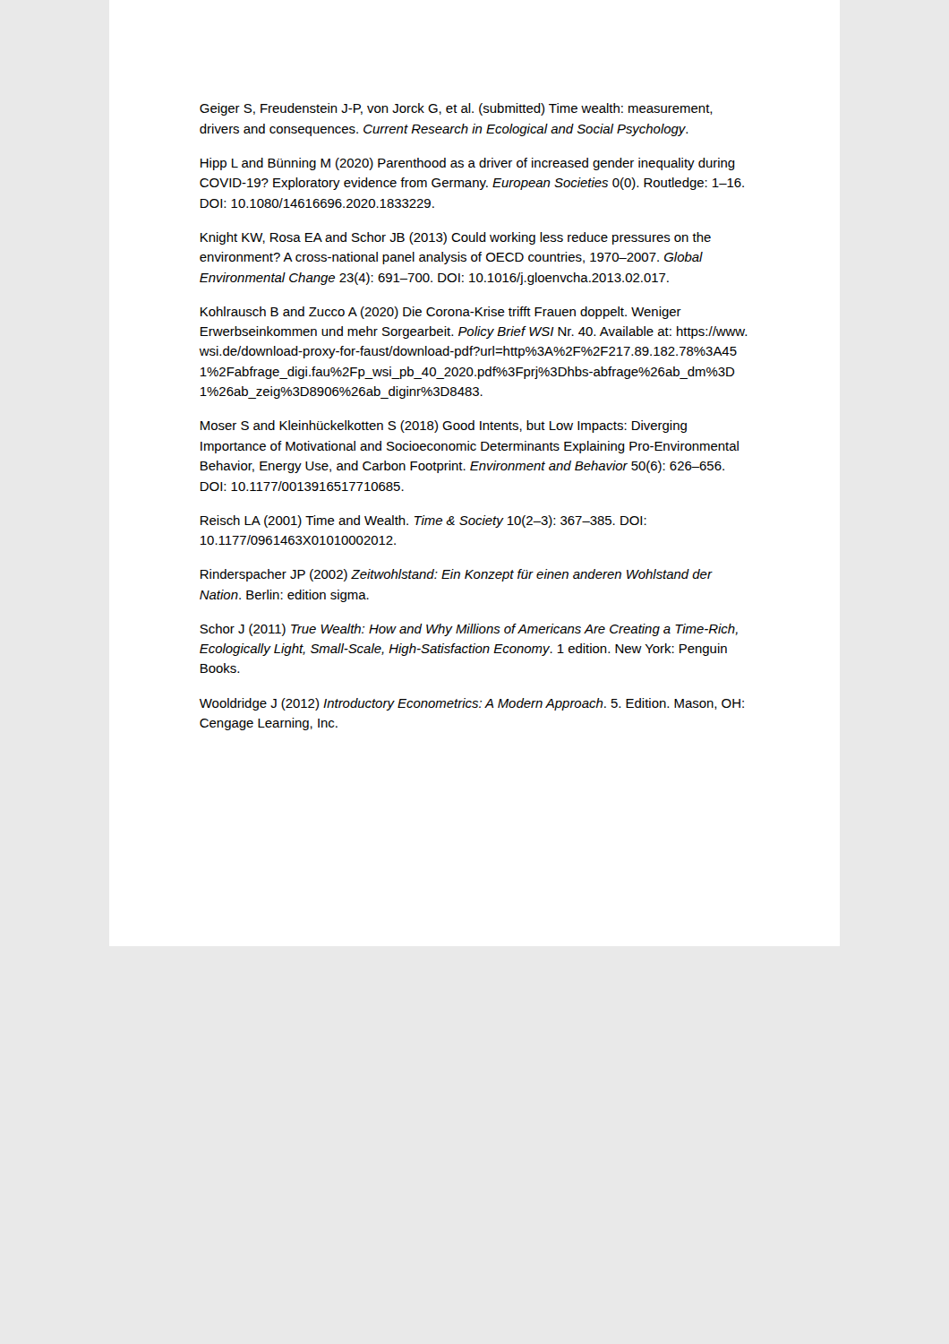Geiger S, Freudenstein J-P, von Jorck G, et al. (submitted) Time wealth: measurement, drivers and consequences. Current Research in Ecological and Social Psychology.
Hipp L and Bünning M (2020) Parenthood as a driver of increased gender inequality during COVID-19? Exploratory evidence from Germany. European Societies 0(0). Routledge: 1–16. DOI: 10.1080/14616696.2020.1833229.
Knight KW, Rosa EA and Schor JB (2013) Could working less reduce pressures on the environment? A cross-national panel analysis of OECD countries, 1970–2007. Global Environmental Change 23(4): 691–700. DOI: 10.1016/j.gloenvcha.2013.02.017.
Kohlrausch B and Zucco A (2020) Die Corona-Krise trifft Frauen doppelt. Weniger Erwerbseinkommen und mehr Sorgearbeit. Policy Brief WSI Nr. 40. Available at: https://www.wsi.de/download-proxy-for-faust/download-pdf?url=http%3A%2F%2F217.89.182.78%3A451%2Fabfrage_digi.fau%2Fp_wsi_pb_40_2020.pdf%3Fprj%3Dhbs-abfrage%26ab_dm%3D1%26ab_zeig%3D8906%26ab_diginr%3D8483.
Moser S and Kleinhückelkotten S (2018) Good Intents, but Low Impacts: Diverging Importance of Motivational and Socioeconomic Determinants Explaining Pro-Environmental Behavior, Energy Use, and Carbon Footprint. Environment and Behavior 50(6): 626–656. DOI: 10.1177/0013916517710685.
Reisch LA (2001) Time and Wealth. Time & Society 10(2–3): 367–385. DOI: 10.1177/0961463X01010002012.
Rinderspacher JP (2002) Zeitwohlstand: Ein Konzept für einen anderen Wohlstand der Nation. Berlin: edition sigma.
Schor J (2011) True Wealth: How and Why Millions of Americans Are Creating a Time-Rich, Ecologically Light, Small-Scale, High-Satisfaction Economy. 1 edition. New York: Penguin Books.
Wooldridge J (2012) Introductory Econometrics: A Modern Approach. 5. Edition. Mason, OH: Cengage Learning, Inc.